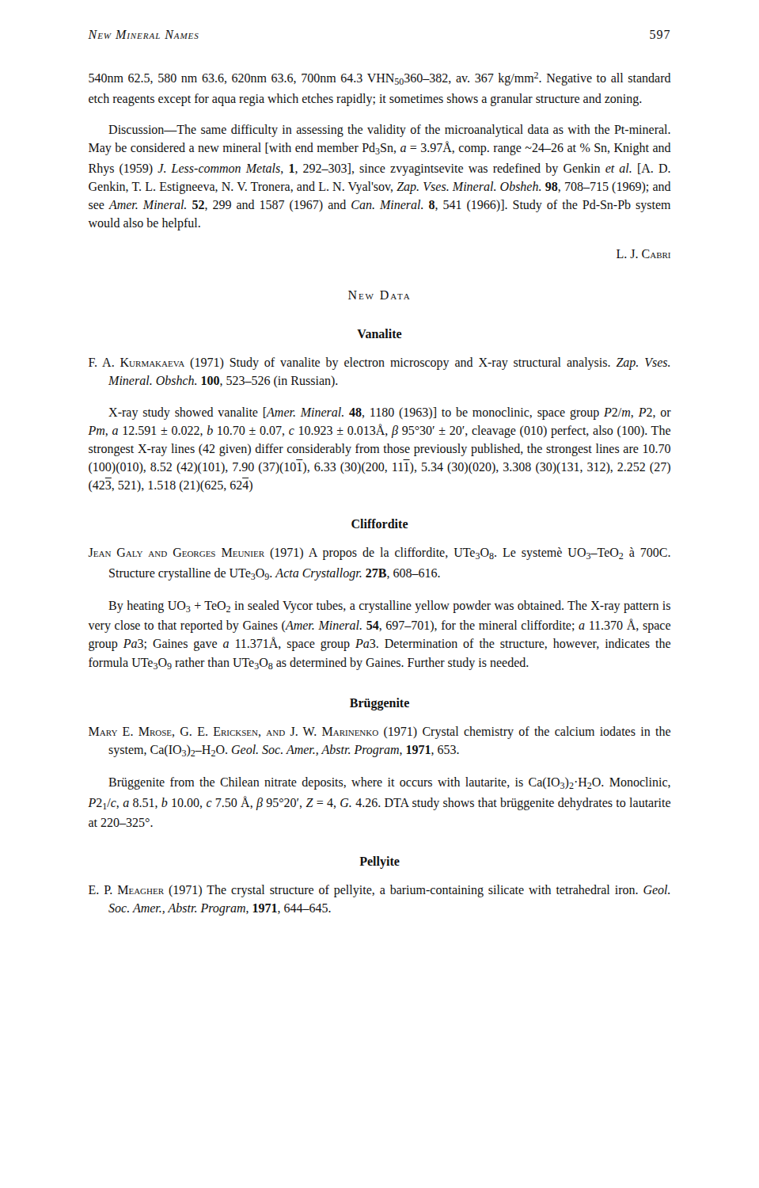New Mineral Names 597
540nm 62.5, 580 nm 63.6, 620nm 63.6, 700nm 64.3 VHN50360–382, av. 367 kg/mm2. Negative to all standard etch reagents except for aqua regia which etches rapidly; it sometimes shows a granular structure and zoning.
Discussion—The same difficulty in assessing the validity of the microanalytical data as with the Pt-mineral. May be considered a new mineral [with end member Pd3Sn, a = 3.97Å, comp. range ~24–26 at % Sn, Knight and Rhys (1959) J. Less-common Metals, 1, 292–303], since zvyagintsevite was redefined by Genkin et al. [A. D. Genkin, T. L. Estigneeva, N. V. Tronera, and L. N. Vyal'sov, Zap. Vses. Mineral. Obsheh. 98, 708–715 (1969); and see Amer. Mineral. 52, 299 and 1587 (1967) and Can. Mineral. 8, 541 (1966)]. Study of the Pd-Sn-Pb system would also be helpful.
L. J. Cabri
New Data
Vanalite
F. A. Kurmakaeva (1971) Study of vanalite by electron microscopy and X-ray structural analysis. Zap. Vses. Mineral. Obshch. 100, 523–526 (in Russian).
X-ray study showed vanalite [Amer. Mineral. 48, 1180 (1963)] to be monoclinic, space group P2/m, P2, or Pm, a 12.591 ± 0.022, b 10.70 ± 0.07, c 10.923 ± 0.013Å, β 95°30′ ± 20′, cleavage (010) perfect, also (100). The strongest X-ray lines (42 given) differ considerably from those previously published, the strongest lines are 10.70 (100)(010), 8.52 (42)(101), 7.90 (37)(101), 6.33 (30)(200, 111), 5.34 (30)(020), 3.308 (30)(131, 312), 2.252 (27)(423, 521), 1.518 (21)(625, 624)
Cliffordite
Jean Galy and Georges Meunier (1971) A propos de la cliffordite, UTe3O8. Le systemè UO3–TeO2 à 700C. Structure crystalline de UTe3O9. Acta Crystallogr. 27B, 608–616.
By heating UO3 + TeO2 in sealed Vycor tubes, a crystalline yellow powder was obtained. The X-ray pattern is very close to that reported by Gaines (Amer. Mineral. 54, 697–701), for the mineral cliffordite; a 11.370 Å, space group Pa3; Gaines gave a 11.371Å, space group Pa3. Determination of the structure, however, indicates the formula UTe3O9 rather than UTe3O8 as determined by Gaines. Further study is needed.
Brüggenite
Mary E. Mrose, G. E. Ericksen, and J. W. Marinenko (1971) Crystal chemistry of the calcium iodates in the system, Ca(IO3)2–H2O. Geol. Soc. Amer., Abstr. Program, 1971, 653.
Brüggenite from the Chilean nitrate deposits, where it occurs with lautarite, is Ca(IO3)2·H2O. Monoclinic, P21/c, a 8.51, b 10.00, c 7.50 Å, β 95°20′, Z = 4, G. 4.26. DTA study shows that brüggenite dehydrates to lautarite at 220–325°.
Pellyite
E. P. Meagher (1971) The crystal structure of pellyite, a barium-containing silicate with tetrahedral iron. Geol. Soc. Amer., Abstr. Program, 1971, 644–645.